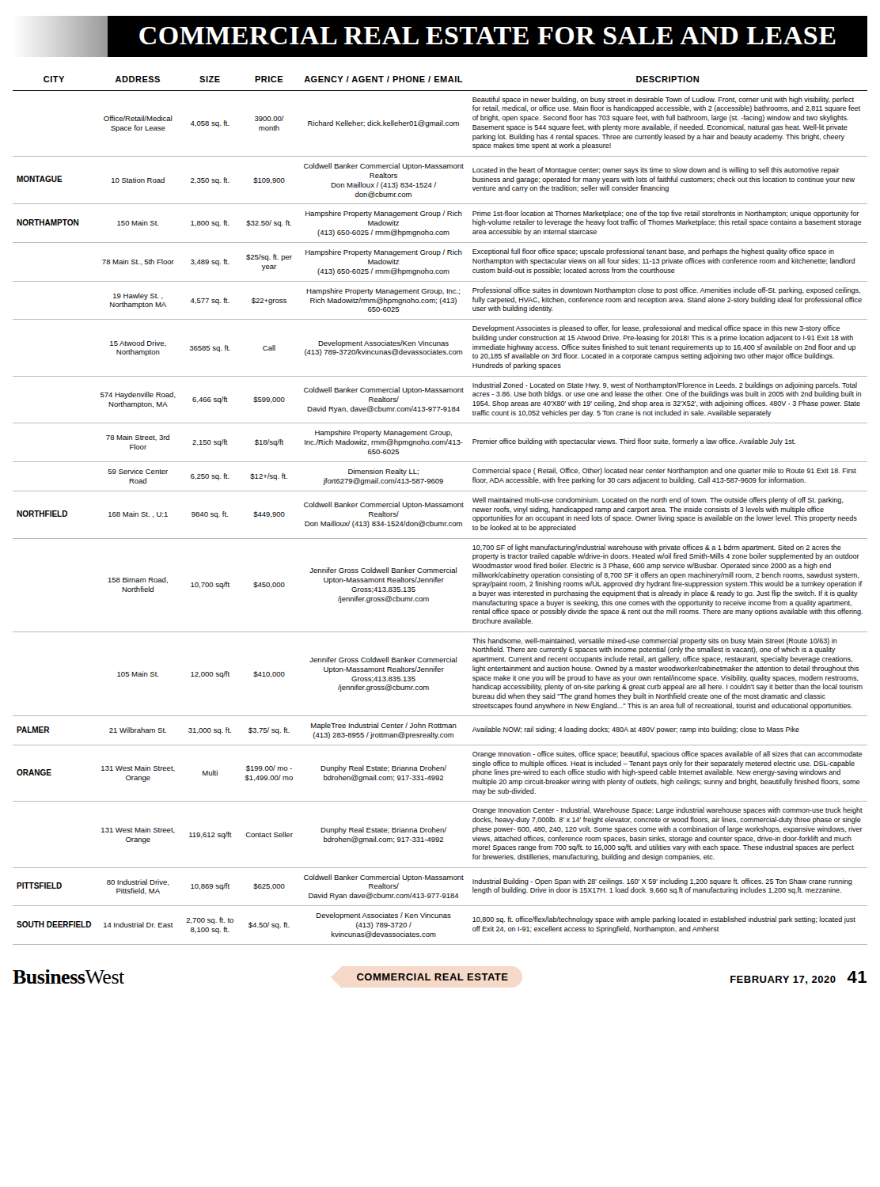COMMERCIAL REAL ESTATE FOR SALE AND LEASE
| CITY | ADDRESS | SIZE | PRICE | AGENCY / AGENT / PHONE / EMAIL | DESCRIPTION |
| --- | --- | --- | --- | --- | --- |
| | Office/Retail/Medical Space for Lease | 4,058 sq. ft. | 3900.00/ month | Richard Kelleher; dick.kelleher01@gmail.com | Beautiful space in newer building, on busy street in desirable Town of Ludlow. Front, corner unit with high visibility, perfect for retail, medical, or office use. Main floor is handicapped accessible, with 2 (accessible) bathrooms, and 2,811 square feet of bright, open space. Second floor has 703 square feet, with full bathroom, large (st. -facing) window and two skylights. Basement space is 544 square feet, with plenty more available, if needed. Economical, natural gas heat. Well-lit private parking lot. Building has 4 rental spaces. Three are currently leased by a hair and beauty academy. This bright, cheery space makes time spent at work a pleasure! |
| MONTAGUE | 10 Station Road | 2,350 sq. ft. | $109,900 | Coldwell Banker Commercial Upton-Massamont Realtors Don Mailloux / (413) 834-1524 / don@cbumr.com | Located in the heart of Montague center; owner says its time to slow down and is willing to sell this automotive repair business and garage; operated for many years with lots of faithful customers; check out this location to continue your new venture and carry on the tradition; seller will consider financing |
| NORTHAMPTON | 150 Main St. | 1,800 sq. ft. | $32.50/ sq. ft. | Hampshire Property Management Group / Rich Madowitz (413) 650-6025 / rmm@hpmgnoho.com | Prime 1st-floor location at Thornes Marketplace; one of the top five retail storefronts in Northampton; unique opportunity for high-volume retailer to leverage the heavy foot traffic of Thornes Marketplace; this retail space contains a basement storage area accessible by an internal staircase |
| | 78 Main St., 5th Floor | 3,489 sq. ft. | $25/sq. ft. per year | Hampshire Property Management Group / Rich Madowitz (413) 650-6025 / rmm@hpmgnoho.com | Exceptional full floor office space; upscale professional tenant base, and perhaps the highest quality office space in Northampton with spectacular views on all four sides; 11-13 private offices with conference room and kitchenette; landlord custom build-out is possible; located across from the courthouse |
| | 19 Hawley St. , Northampton MA | 4,577 sq. ft. | $22+gross | Hampshire Property Management Group, Inc.; Rich Madowitz/rmm@hpmgnoho.com; (413) 650-6025 | Professional office suites in downtown Northampton close to post office. Amenities include off-St. parking, exposed ceilings, fully carpeted, HVAC, kitchen, conference room and reception area. Stand alone 2-story building ideal for professional office user with building identity. |
| | 15 Atwood Drive, Northampton | 36585 sq. ft. | Call | Development Associates/Ken Vincunas (413) 789-3720/kvincunas@devassociates.com | Development Associates is pleased to offer, for lease, professional and medical office space in this new 3-story office building under construction at 15 Atwood Drive. Pre-leasing for 2018! This is a prime location adjacent to I-91 Exit 18 with immediate highway access. Office suites finished to suit tenant requirements up to 16,400 sf available on 2nd floor and up to 20,185 sf available on 3rd floor. Located in a corporate campus setting adjoining two other major office buildings. Hundreds of parking spaces |
| | 574 Haydenville Road, Northampton, MA | 6,466 sq/ft | $599,000 | Coldwell Banker Commercial Upton-Massamont Realtors/ David Ryan, dave@cbumr.com/413-977-9184 | Industrial Zoned - Located on State Hwy. 9, west of Northampton/Florence in Leeds. 2 buildings on adjoining parcels. Total acres - 3.86. Use both bldgs. or use one and lease the other. One of the buildings was built in 2005 with 2nd building built in 1954. Shop areas are 40'X80' with 19' ceiling, 2nd shop area is 32'X52', with adjoining offices. 480V - 3 Phase power. State traffic count is 10,052 vehicles per day. 5 Ton crane is not included in sale. Available separately |
| | 78 Main Street, 3rd Floor | 2,150 sq/ft | $18/sq/ft | Hampshire Property Management Group, Inc./Rich Madowitz, rmm@hpmgnoho.com/413-650-6025 | Premier office building with spectacular views. Third floor suite, formerly a law office. Available July 1st. |
| | 59 Service Center Road | 6,250 sq. ft. | $12+/sq. ft. | Dimension Realty LL; jfort6279@gmail.com/413-587-9609 | Commercial space ( Retail, Office, Other) located near center Northampton and one quarter mile to Route 91 Exit 18. First floor, ADA accessible, with free parking for 30 cars adjacent to building. Call 413-587-9609 for information. |
| NORTHFIELD | 168 Main St. , U:1 | 9840 sq. ft. | $449,900 | Coldwell Banker Commercial Upton-Massamont Realtors/ Don Mailloux/ (413) 834-1524/don@cbumr.com | Well maintained multi-use condominium. Located on the north end of town. The outside offers plenty of off St. parking, newer roofs, vinyl siding, handicapped ramp and carport area. The inside consists of 3 levels with multiple office opportunities for an occupant in need lots of space. Owner living space is available on the lower level. This property needs to be looked at to be appreciated |
| | 158 Birnam Road, Northfield | 10,700 sq/ft | $450,000 | Jennifer Gross Coldwell Banker Commercial Upton-Massamont Realtors/Jennifer Gross;413.835.135 /jennifer.gross@cbumr.com | 10,700 SF of light manufacturing/industrial warehouse with private offices & a 1 bdrm apartment. Sited on 2 acres the property is tractor trailed capable w/drive-in doors. Heated w/oil fired Smith-Mills 4 zone boiler supplemented by an outdoor Woodmaster wood fired boiler. Electric is 3 Phase, 600 amp service w/Busbar. Operated since 2000 as a high end millwork/cabinetry operation consisting of 8,700 SF it offers an open machinery/mill room, 2 bench rooms, sawdust system, spray/paint room, 2 finishing rooms w/UL approved dry hydrant fire-suppression system.This would be a turnkey operation if a buyer was interested in purchasing the equipment that is already in place & ready to go. Just flip the switch. If it is quality manufacturing space a buyer is seeking, this one comes with the opportunity to receive income from a quality apartment, rental office space or possibly divide the space & rent out the mill rooms. There are many options available with this offering. Brochure available. |
| | 105 Main St. | 12,000 sq/ft | $410,000 | Jennifer Gross Coldwell Banker Commercial Upton-Massamont Realtors/Jennifer Gross;413.835.135 /jennifer.gross@cbumr.com | This handsome, well-maintained, versatile mixed-use commercial property sits on busy Main Street (Route 10/63) in Northfield. There are currently 6 spaces with income potential (only the smallest is vacant), one of which is a quality apartment. Current and recent occupants include retail, art gallery, office space, restaurant, specialty beverage creations, light entertainment and auction house. Owned by a master woodworker/cabinetmaker the attention to detail throughout this space make it one you will be proud to have as your own rental/income space. Visibility, quality spaces, modern restrooms, handicap accessibility, plenty of on-site parking & great curb appeal are all here. I couldn't say it better than the local tourism bureau did when they said "The grand homes they built in Northfield create one of the most dramatic and classic streetscapes found anywhere in New England..." This is an area full of recreational, tourist and educational opportunities. |
| PALMER | 21 Wilbraham St. | 31,000 sq. ft. | $3.75/ sq. ft. | MapleTree Industrial Center / John Rottman (413) 283-8955 / jrottman@presrealty.com | Available NOW; rail siding; 4 loading docks; 480A at 480V power; ramp into building; close to Mass Pike |
| ORANGE | 131 West Main Street, Orange | Multi | $199.00/ mo - $1,499.00/ mo | Dunphy Real Estate; Brianna Drohen/ bdrohen@gmail.com; 917-331-4992 | Orange Innovation - office suites, office space; beautiful, spacious office spaces available of all sizes that can accommodate single office to multiple offices. Heat is included – Tenant pays only for their separately metered electric use. DSL-capable phone lines pre-wired to each office studio with high-speed cable Internet available. New energy-saving windows and multiple 20 amp circuit-breaker wiring with plenty of outlets, high ceilings; sunny and bright, beautifully finished floors, some may be sub-divided. |
| | 131 West Main Street, Orange | 119,612 sq/ft | Contact Seller | Dunphy Real Estate; Brianna Drohen/ bdrohen@gmail.com; 917-331-4992 | Orange Innovation Center - Industrial, Warehouse Space: Large industrial warehouse spaces with common-use truck height docks, heavy-duty 7,000lb. 8' x 14' freight elevator, concrete or wood floors, air lines, commercial-duty three phase or single phase power- 600, 480, 240, 120 volt. Some spaces come with a combination of large workshops, expansive windows, river views, attached offices, conference room spaces, basin sinks, storage and counter space, drive-in door-forklift and much more! Spaces range from 700 sq/ft. to 16,000 sq/ft. and utilities vary with each space. These industrial spaces are perfect for breweries, distilleries, manufacturing, building and design companies, etc. |
| PITTSFIELD | 80 Industrial Drive, Pittsfield, MA | 10,869 sq/ft | $625,000 | Coldwell Banker Commercial Upton-Massamont Realtors/ David Ryan dave@cbumr.com/413-977-9184 | Industrial Building - Open Span with 28' ceilings. 160' X 59' including 1,200 square ft. offices. 25 Ton Shaw crane running length of building. Drive in door is 15X17H. 1 load dock. 9,660 sq.ft of manufacturing includes 1,200 sq.ft. mezzanine. |
| SOUTH DEERFIELD | 14 Industrial Dr. East | 2,700 sq. ft. to 8,100 sq. ft. | $4.50/ sq. ft. | Development Associates / Ken Vincunas (413) 789-3720 / kvincunas@devassociates.com | 10,800 sq. ft. office/flex/lab/technology space with ample parking located in established industrial park setting; located just off Exit 24, on I-91; excellent access to Springfield, Northampton, and Amherst |
BusinessWest
COMMERCIAL REAL ESTATE
FEBRUARY 17, 2020 41